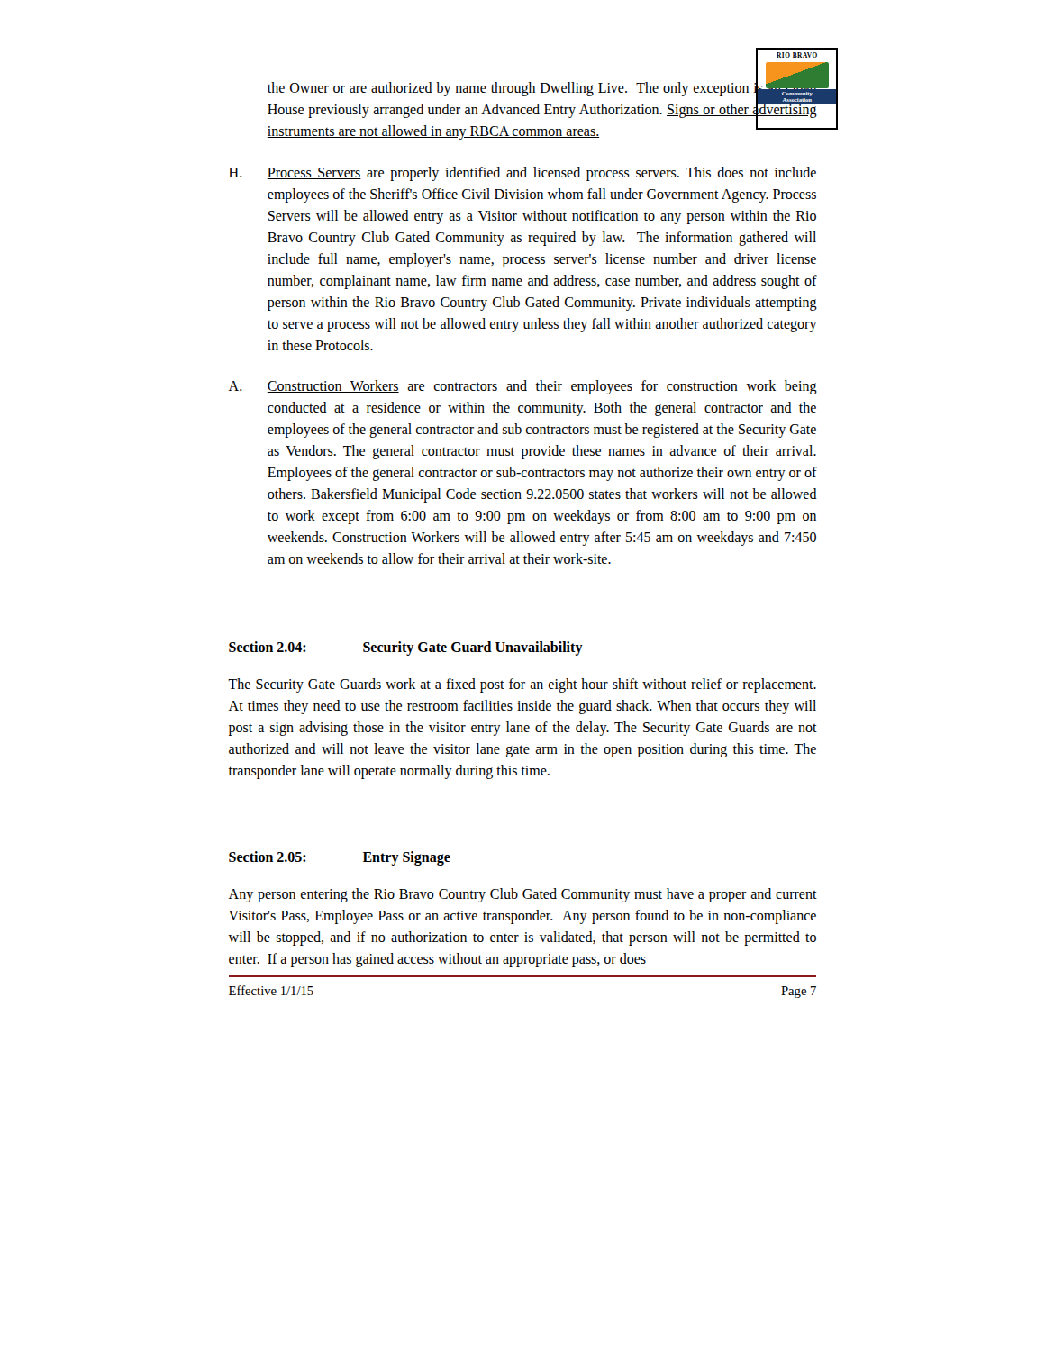RIO BRAVO
Community
Association
the Owner or are authorized by name through Dwelling Live. The only exception is an Open House previously arranged under an Advanced Entry Authorization. Signs or other advertising instruments are not allowed in any RBCA common areas.
H. Process Servers are properly identified and licensed process servers. This does not include employees of the Sheriff's Office Civil Division whom fall under Government Agency. Process Servers will be allowed entry as a Visitor without notification to any person within the Rio Bravo Country Club Gated Community as required by law. The information gathered will include full name, employer's name, process server's license number and driver license number, complainant name, law firm name and address, case number, and address sought of person within the Rio Bravo Country Club Gated Community. Private individuals attempting to serve a process will not be allowed entry unless they fall within another authorized category in these Protocols.
A. Construction Workers are contractors and their employees for construction work being conducted at a residence or within the community. Both the general contractor and the employees of the general contractor and sub contractors must be registered at the Security Gate as Vendors. The general contractor must provide these names in advance of their arrival. Employees of the general contractor or sub-contractors may not authorize their own entry or of others. Bakersfield Municipal Code section 9.22.0500 states that workers will not be allowed to work except from 6:00 am to 9:00 pm on weekdays or from 8:00 am to 9:00 pm on weekends. Construction Workers will be allowed entry after 5:45 am on weekdays and 7:450 am on weekends to allow for their arrival at their work-site.
Section 2.04: Security Gate Guard Unavailability
The Security Gate Guards work at a fixed post for an eight hour shift without relief or replacement. At times they need to use the restroom facilities inside the guard shack. When that occurs they will post a sign advising those in the visitor entry lane of the delay. The Security Gate Guards are not authorized and will not leave the visitor lane gate arm in the open position during this time. The transponder lane will operate normally during this time.
Section 2.05: Entry Signage
Any person entering the Rio Bravo Country Club Gated Community must have a proper and current Visitor's Pass, Employee Pass or an active transponder. Any person found to be in non-compliance will be stopped, and if no authorization to enter is validated, that person will not be permitted to enter. If a person has gained access without an appropriate pass, or does
Effective 1/1/15 Page 7